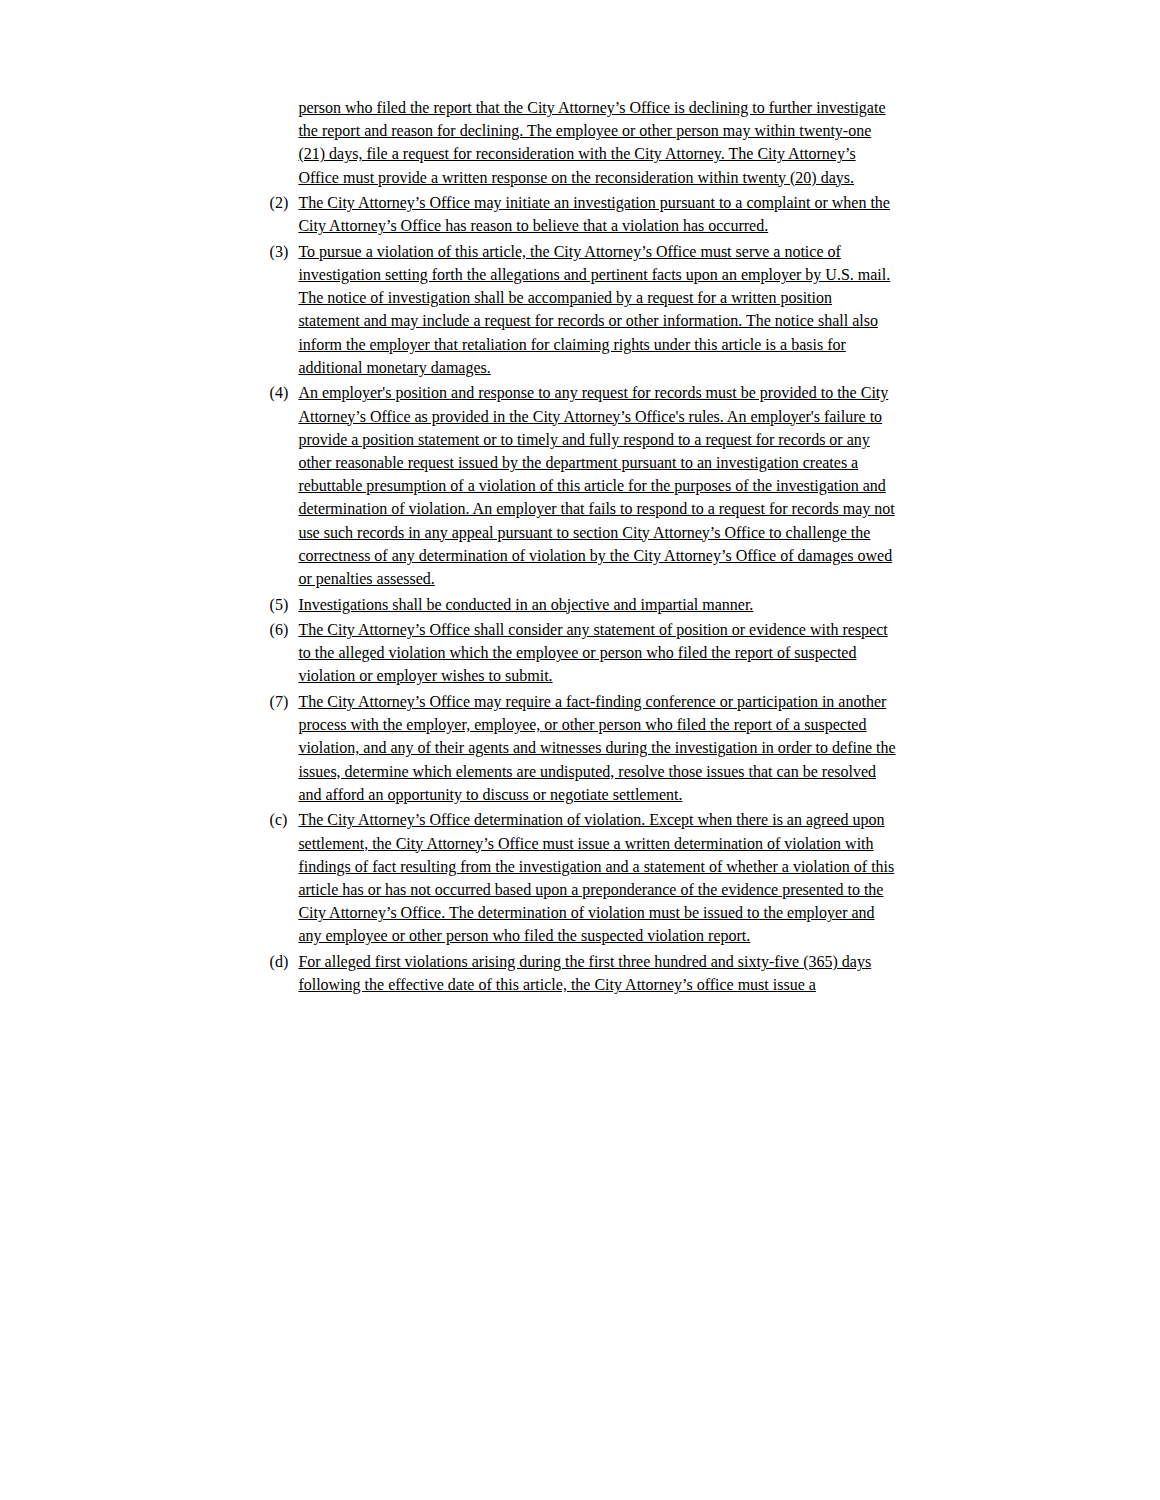person who filed the report that the City Attorney’s Office is declining to further investigate the report and reason for declining. The employee or other person may within twenty-one (21) days, file a request for reconsideration with the City Attorney. The City Attorney’s Office must provide a written response on the reconsideration within twenty (20) days.
(2) The City Attorney’s Office may initiate an investigation pursuant to a complaint or when the City Attorney’s Office has reason to believe that a violation has occurred.
(3) To pursue a violation of this article, the City Attorney’s Office must serve a notice of investigation setting forth the allegations and pertinent facts upon an employer by U.S. mail. The notice of investigation shall be accompanied by a request for a written position statement and may include a request for records or other information. The notice shall also inform the employer that retaliation for claiming rights under this article is a basis for additional monetary damages.
(4) An employer's position and response to any request for records must be provided to the City Attorney’s Office as provided in the City Attorney’s Office's rules. An employer's failure to provide a position statement or to timely and fully respond to a request for records or any other reasonable request issued by the department pursuant to an investigation creates a rebuttable presumption of a violation of this article for the purposes of the investigation and determination of violation. An employer that fails to respond to a request for records may not use such records in any appeal pursuant to section City Attorney’s Office to challenge the correctness of any determination of violation by the City Attorney’s Office of damages owed or penalties assessed.
(5) Investigations shall be conducted in an objective and impartial manner.
(6) The City Attorney’s Office shall consider any statement of position or evidence with respect to the alleged violation which the employee or person who filed the report of suspected violation or employer wishes to submit.
(7) The City Attorney’s Office may require a fact-finding conference or participation in another process with the employer, employee, or other person who filed the report of a suspected violation, and any of their agents and witnesses during the investigation in order to define the issues, determine which elements are undisputed, resolve those issues that can be resolved and afford an opportunity to discuss or negotiate settlement.
(c) The City Attorney’s Office determination of violation. Except when there is an agreed upon settlement, the City Attorney’s Office must issue a written determination of violation with findings of fact resulting from the investigation and a statement of whether a violation of this article has or has not occurred based upon a preponderance of the evidence presented to the City Attorney’s Office. The determination of violation must be issued to the employer and any employee or other person who filed the suspected violation report.
(d) For alleged first violations arising during the first three hundred and sixty-five (365) days following the effective date of this article, the City Attorney’s office must issue a